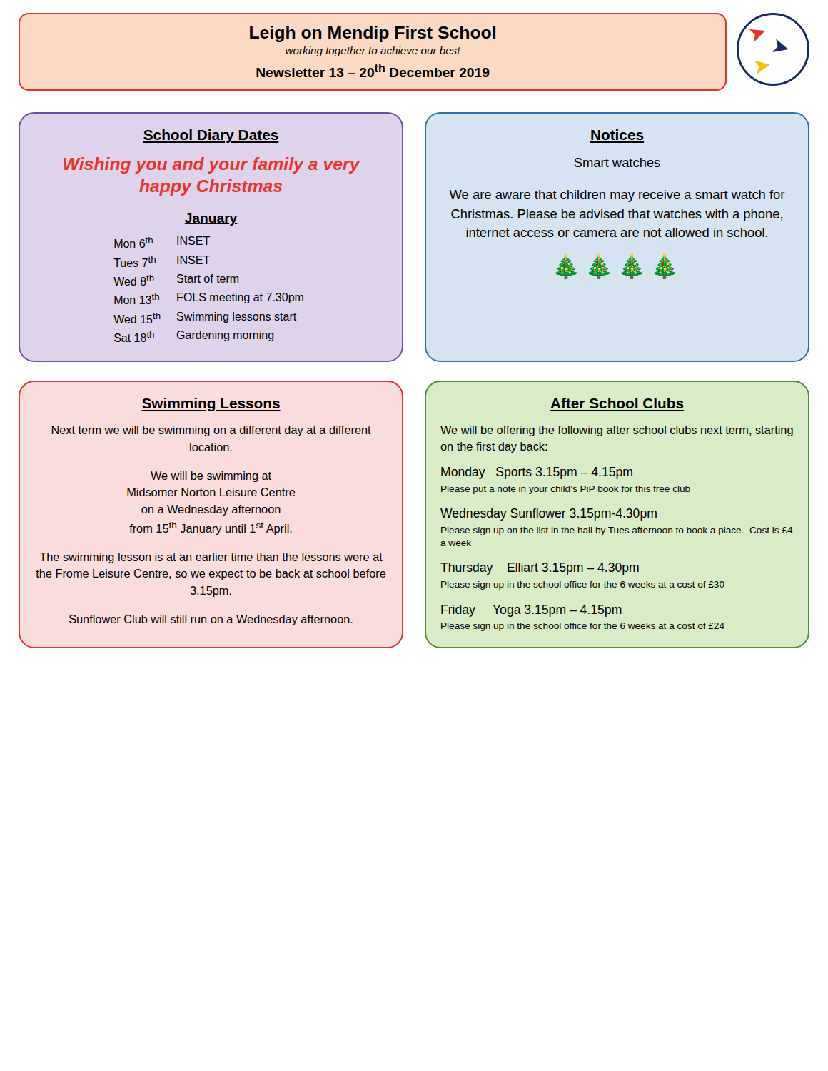Leigh on Mendip First School
working together to achieve our best
Newsletter 13 – 20th December 2019
➤ ➤ ➤
School Diary Dates
Wishing you and your family a very happy Christmas
January
| Mon 6 th | INSET |
| Tues 7 th | INSET |
| Wed 8 th | Start of term |
| Mon 13 th | FOLS meeting at 7.30pm |
| Wed 15 th | Swimming lessons start |
| Sat 18 th | Gardening morning |
Notices
Smart watches
We are aware that children may receive a smart watch for Christmas. Please be advised that watches with a phone, internet access or camera are not allowed in school.
🎄🎄🎄🎄
Swimming Lessons
Next term we will be swimming on a different day at a different location.
We will be swimming at
Midsomer Norton Leisure Centre
on a Wednesday afternoon
from 15th January until 1st April.
The swimming lesson is at an earlier time than the lessons were at the Frome Leisure Centre, so we expect to be back at school before 3.15pm.
Sunflower Club will still run on a Wednesday afternoon.
After School Clubs
We will be offering the following after school clubs next term, starting on the first day back:
Monday Sports 3.15pm – 4.15pm
Please put a note in your child’s PiP book for this free club
Wednesday Sunflower 3.15pm-4.30pm
Please sign up on the list in the hall by Tues afternoon to book a place. Cost is £4 a week
Thursday Elliart 3.15pm – 4.30pm
Please sign up in the school office for the 6 weeks at a cost of £30
Friday Yoga 3.15pm – 4.15pm
Please sign up in the school office for the 6 weeks at a cost of £24